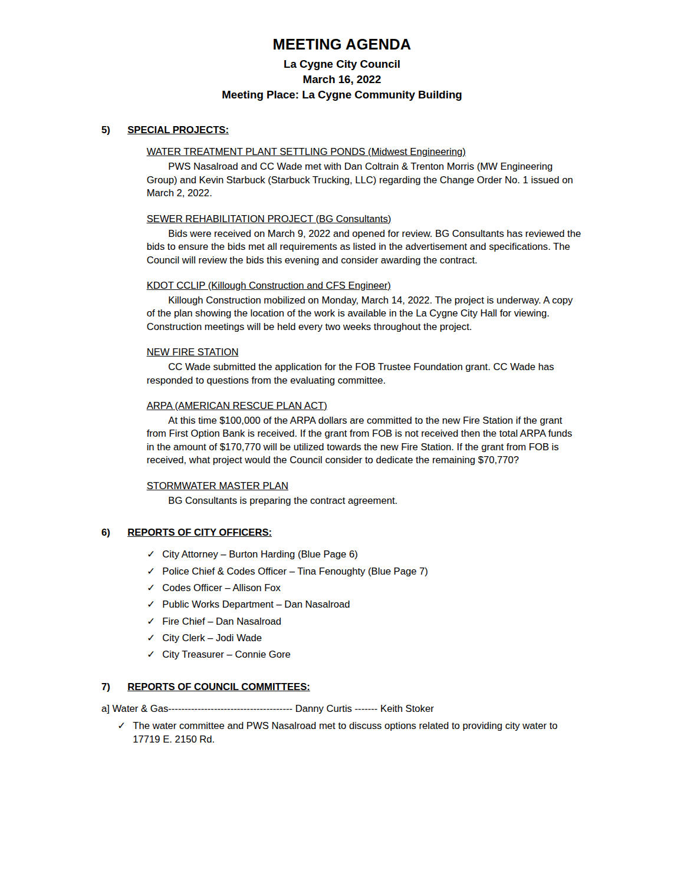MEETING AGENDA
La Cygne City Council
March 16, 2022
Meeting Place: La Cygne Community Building
5) SPECIAL PROJECTS:
WATER TREATMENT PLANT SETTLING PONDS (Midwest Engineering)
PWS Nasalroad and CC Wade met with Dan Coltrain & Trenton Morris (MW Engineering Group) and Kevin Starbuck (Starbuck Trucking, LLC) regarding the Change Order No. 1 issued on March 2, 2022.
SEWER REHABILITATION PROJECT (BG Consultants)
Bids were received on March 9, 2022 and opened for review. BG Consultants has reviewed the bids to ensure the bids met all requirements as listed in the advertisement and specifications. The Council will review the bids this evening and consider awarding the contract.
KDOT CCLIP (Killough Construction and CFS Engineer)
Killough Construction mobilized on Monday, March 14, 2022. The project is underway. A copy of the plan showing the location of the work is available in the La Cygne City Hall for viewing. Construction meetings will be held every two weeks throughout the project.
NEW FIRE STATION
CC Wade submitted the application for the FOB Trustee Foundation grant. CC Wade has responded to questions from the evaluating committee.
ARPA (AMERICAN RESCUE PLAN ACT)
At this time $100,000 of the ARPA dollars are committed to the new Fire Station if the grant from First Option Bank is received. If the grant from FOB is not received then the total ARPA funds in the amount of $170,770 will be utilized towards the new Fire Station. If the grant from FOB is received, what project would the Council consider to dedicate the remaining $70,770?
STORMWATER MASTER PLAN
BG Consultants is preparing the contract agreement.
6) REPORTS OF CITY OFFICERS:
City Attorney – Burton Harding (Blue Page 6)
Police Chief & Codes Officer – Tina Fenoughty (Blue Page 7)
Codes Officer – Allison Fox
Public Works Department – Dan Nasalroad
Fire Chief – Dan Nasalroad
City Clerk – Jodi Wade
City Treasurer – Connie Gore
7) REPORTS OF COUNCIL COMMITTEES:
a] Water & Gas-------------------------------------- Danny Curtis ------- Keith Stoker
The water committee and PWS Nasalroad met to discuss options related to providing city water to 17719 E. 2150 Rd.